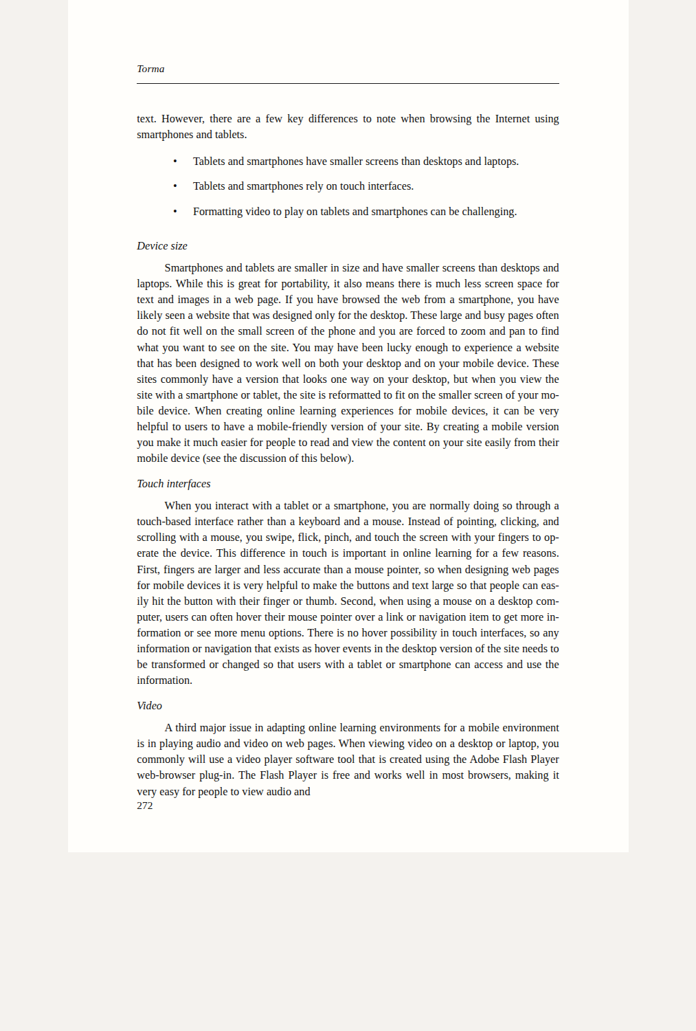Torma
text. However, there are a few key differences to note when browsing the Internet using smartphones and tablets.
Tablets and smartphones have smaller screens than desktops and laptops.
Tablets and smartphones rely on touch interfaces.
Formatting video to play on tablets and smartphones can be challenging.
Device size
Smartphones and tablets are smaller in size and have smaller screens than desktops and laptops. While this is great for portability, it also means there is much less screen space for text and images in a web page. If you have browsed the web from a smartphone, you have likely seen a website that was designed only for the desktop. These large and busy pages often do not fit well on the small screen of the phone and you are forced to zoom and pan to find what you want to see on the site. You may have been lucky enough to experience a website that has been designed to work well on both your desktop and on your mobile device. These sites commonly have a version that looks one way on your desktop, but when you view the site with a smartphone or tablet, the site is reformatted to fit on the smaller screen of your mobile device. When creating online learning experiences for mobile devices, it can be very helpful to users to have a mobile-friendly version of your site. By creating a mobile version you make it much easier for people to read and view the content on your site easily from their mobile device (see the discussion of this below).
Touch interfaces
When you interact with a tablet or a smartphone, you are normally doing so through a touch-based interface rather than a keyboard and a mouse. Instead of pointing, clicking, and scrolling with a mouse, you swipe, flick, pinch, and touch the screen with your fingers to operate the device. This difference in touch is important in online learning for a few reasons. First, fingers are larger and less accurate than a mouse pointer, so when designing web pages for mobile devices it is very helpful to make the buttons and text large so that people can easily hit the button with their finger or thumb. Second, when using a mouse on a desktop computer, users can often hover their mouse pointer over a link or navigation item to get more information or see more menu options. There is no hover possibility in touch interfaces, so any information or navigation that exists as hover events in the desktop version of the site needs to be transformed or changed so that users with a tablet or smartphone can access and use the information.
Video
A third major issue in adapting online learning environments for a mobile environment is in playing audio and video on web pages. When viewing video on a desktop or laptop, you commonly will use a video player software tool that is created using the Adobe Flash Player web-browser plug-in. The Flash Player is free and works well in most browsers, making it very easy for people to view audio and
272